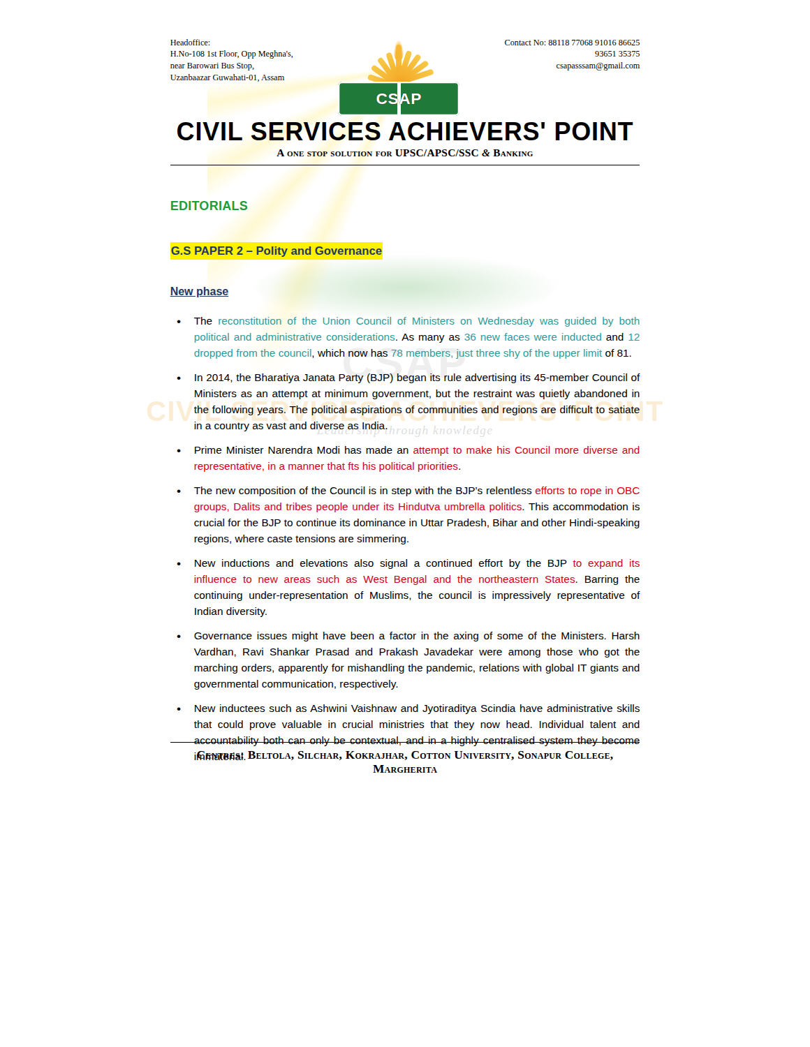CSAP
CIVIL SERVICES ACHIEVERS' POINT Leadership through knowledge
Headoffice:
H.No-108 1st Floor, Opp Meghna's,
near Barowari Bus Stop,
Uzanbaazar Guwahati-01, Assam
CSAP
Contact No: 88118 77068 91016 86625
93651 35375
csapasssam@gmail.com
CIVIL SERVICES ACHIEVERS' POINT
A one stop solution for UPSC/APSC/SSC & Banking
EDITORIALS
G.S PAPER 2 – Polity and Governance
New phase
The reconstitution of the Union Council of Ministers on Wednesday was guided by both political and administrative considerations. As many as 36 new faces were inducted and 12 dropped from the council, which now has 78 members, just three shy of the upper limit of 81.
In 2014, the Bharatiya Janata Party (BJP) began its rule advertising its 45-member Council of Ministers as an attempt at minimum government, but the restraint was quietly abandoned in the following years. The political aspirations of communities and regions are difficult to satiate in a country as vast and diverse as India.
Prime Minister Narendra Modi has made an attempt to make his Council more diverse and representative, in a manner that fts his political priorities.
The new composition of the Council is in step with the BJP’s relentless efforts to rope in OBC groups, Dalits and tribes people under its Hindutva umbrella politics. This accommodation is crucial for the BJP to continue its dominance in Uttar Pradesh, Bihar and other Hindi-speaking regions, where caste tensions are simmering.
New inductions and elevations also signal a continued effort by the BJP to expand its influence to new areas such as West Bengal and the northeastern States. Barring the continuing under-representation of Muslims, the council is impressively representative of Indian diversity.
Governance issues might have been a factor in the axing of some of the Ministers. Harsh Vardhan, Ravi Shankar Prasad and Prakash Javadekar were among those who got the marching orders, apparently for mishandling the pandemic, relations with global IT giants and governmental communication, respectively.
New inductees such as Ashwini Vaishnaw and Jyotiraditya Scindia have administrative skills that could prove valuable in crucial ministries that they now head. Individual talent and accountability both can only be contextual, and in a highly centralised system they become immaterial.
Centres: Beltola, Silchar, Kokrajhar, Cotton University, Sonapur College, Margherita